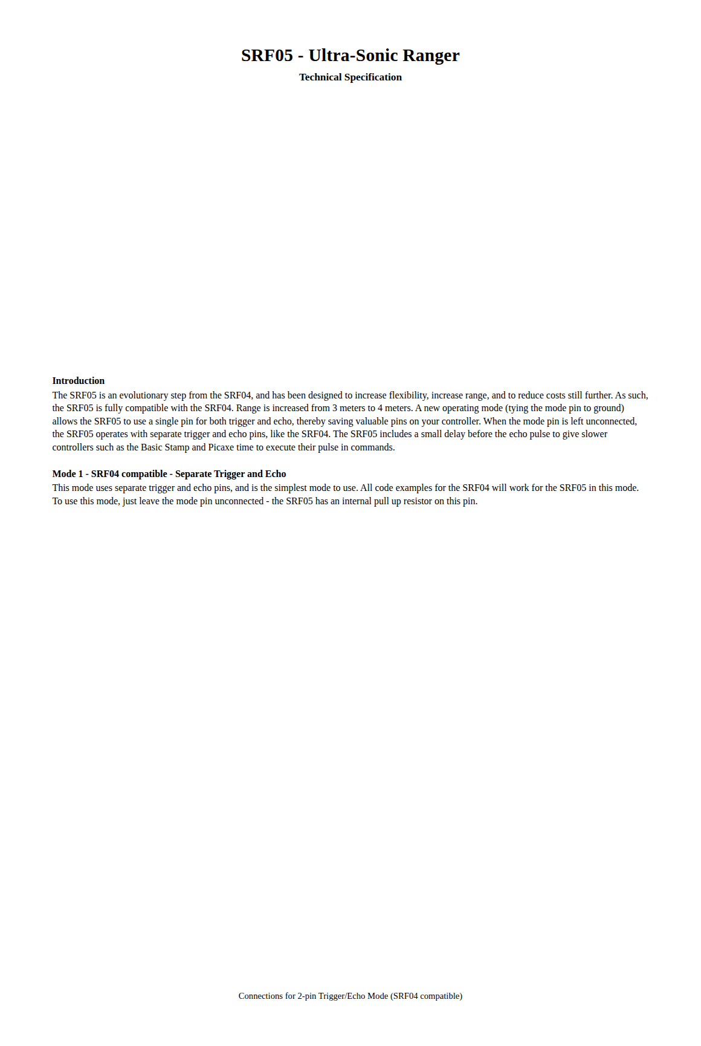SRF05 - Ultra-Sonic Ranger
Technical Specification
Introduction
The SRF05 is an evolutionary step from the SRF04, and has been designed to increase flexibility, increase range, and to reduce costs still further. As such, the SRF05 is fully compatible with the SRF04. Range is increased from 3 meters to 4 meters. A new operating mode (tying the mode pin to ground) allows the SRF05 to use a single pin for both trigger and echo, thereby saving valuable pins on your controller. When the mode pin is left unconnected, the SRF05 operates with separate trigger and echo pins, like the SRF04. The SRF05 includes a small delay before the echo pulse to give slower controllers such as the Basic Stamp and Picaxe time to execute their pulse in commands.
Mode 1 - SRF04 compatible - Separate Trigger and Echo
This mode uses separate trigger and echo pins, and is the simplest mode to use. All code examples for the SRF04 will work for the SRF05 in this mode. To use this mode, just leave the mode pin unconnected - the SRF05 has an internal pull up resistor on this pin.
Connections for 2-pin Trigger/Echo Mode (SRF04 compatible)